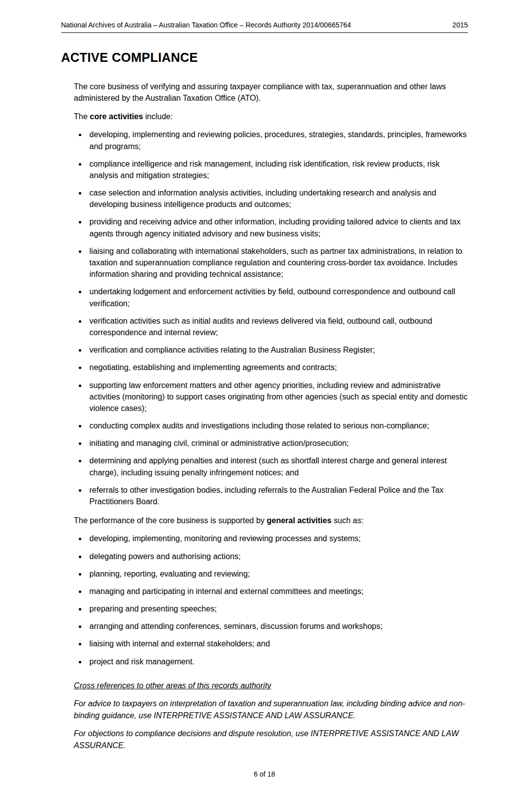National Archives of Australia – Australian Taxation Office – Records Authority 2014/00665764 2015
ACTIVE COMPLIANCE
The core business of verifying and assuring taxpayer compliance with tax, superannuation and other laws administered by the Australian Taxation Office (ATO).
The core activities include:
developing, implementing and reviewing policies, procedures, strategies, standards, principles, frameworks and programs;
compliance intelligence and risk management, including risk identification, risk review products, risk analysis and mitigation strategies;
case selection and information analysis activities, including undertaking research and analysis and developing business intelligence products and outcomes;
providing and receiving advice and other information, including providing tailored advice to clients and tax agents through agency initiated advisory and new business visits;
liaising and collaborating with international stakeholders, such as partner tax administrations, in relation to taxation and superannuation compliance regulation and countering cross-border tax avoidance. Includes information sharing and providing technical assistance;
undertaking lodgement and enforcement activities by field, outbound correspondence and outbound call verification;
verification activities such as initial audits and reviews delivered via field, outbound call, outbound correspondence and internal review;
verification and compliance activities relating to the Australian Business Register;
negotiating, establishing and implementing agreements and contracts;
supporting law enforcement matters and other agency priorities, including review and administrative activities (monitoring) to support cases originating from other agencies (such as special entity and domestic violence cases);
conducting complex audits and investigations including those related to serious non-compliance;
initiating and managing civil, criminal or administrative action/prosecution;
determining and applying penalties and interest (such as shortfall interest charge and general interest charge), including issuing penalty infringement notices; and
referrals to other investigation bodies, including referrals to the Australian Federal Police and the Tax Practitioners Board.
The performance of the core business is supported by general activities such as:
developing, implementing, monitoring and reviewing processes and systems;
delegating powers and authorising actions;
planning, reporting, evaluating and reviewing;
managing and participating in internal and external committees and meetings;
preparing and presenting speeches;
arranging and attending conferences, seminars, discussion forums and workshops;
liaising with internal and external stakeholders; and
project and risk management.
Cross references to other areas of this records authority
For advice to taxpayers on interpretation of taxation and superannuation law, including binding advice and non-binding guidance, use INTERPRETIVE ASSISTANCE AND LAW ASSURANCE.
For objections to compliance decisions and dispute resolution, use INTERPRETIVE ASSISTANCE AND LAW ASSURANCE.
6 of 18